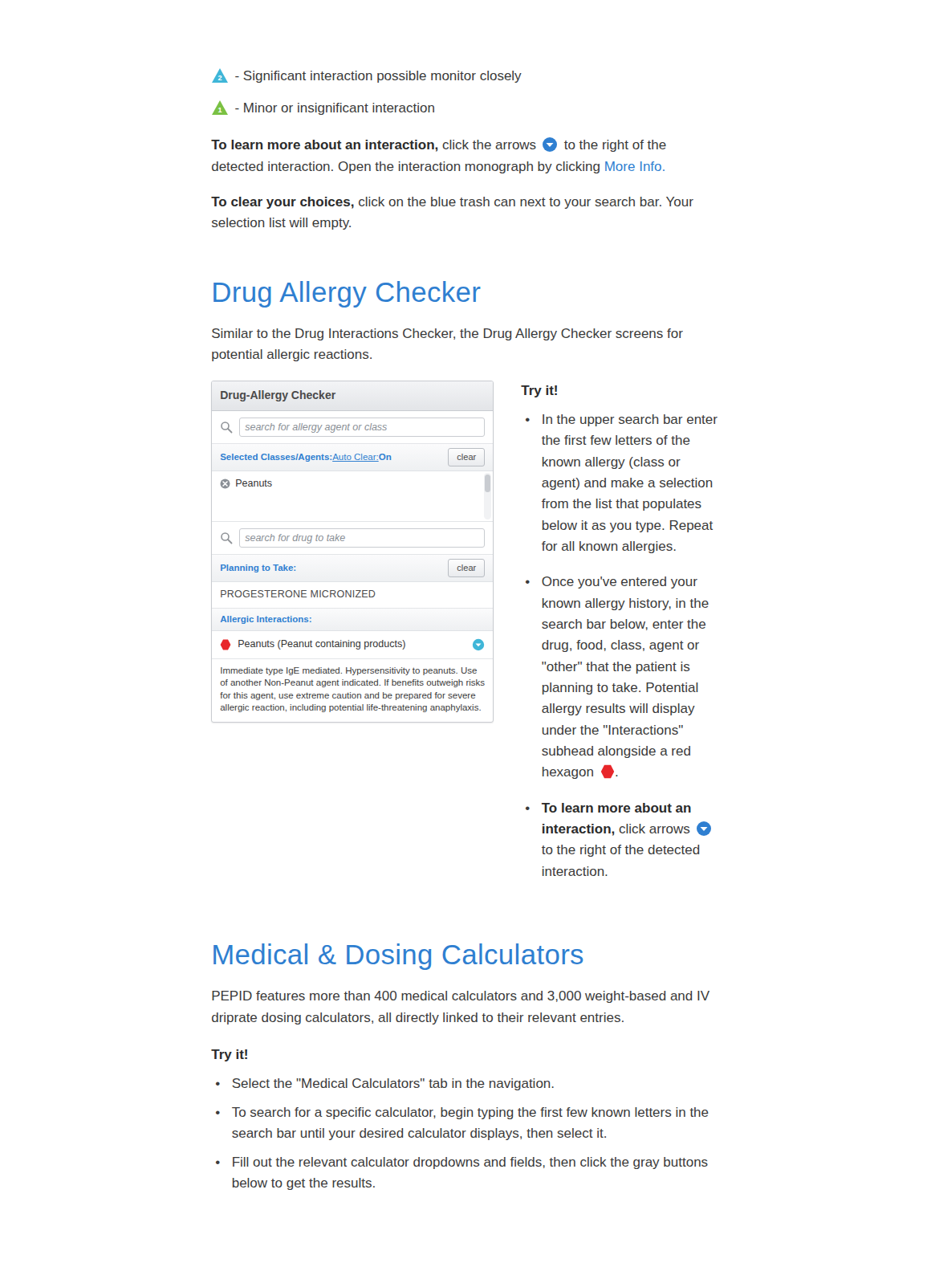2 - Significant interaction possible monitor closely
1 - Minor or insignificant interaction
To learn more about an interaction, click the arrows to the right of the detected interaction. Open the interaction monograph by clicking More Info.
To clear your choices, click on the blue trash can next to your search bar. Your selection list will empty.
Drug Allergy Checker
Similar to the Drug Interactions Checker, the Drug Allergy Checker screens for potential allergic reactions.
Drug-Allergy Checker
Selected Classes/Agents:Auto Clear: On clear
Peanuts
Planning to Take: clear
PROGESTERONE MICRONIZED
Allergic Interactions:
Peanuts (Peanut containing products)
Immediate type IgE mediated. Hypersensitivity to peanuts. Use of another Non-Peanut agent indicated. If benefits outweigh risks for this agent, use extreme caution and be prepared for severe allergic reaction, including potential life-threatening anaphylaxis.
Try it!
In the upper search bar enter the first few letters of the known allergy (class or agent) and make a selection from the list that populates below it as you type. Repeat for all known allergies.
Once you've entered your known allergy history, in the search bar below, enter the drug, food, class, agent or "other" that the patient is planning to take. Potential allergy results will display under the "Interactions" subhead alongside a red hexagon .
To learn more about an interaction, click arrows to the right of the detected interaction.
Medical & Dosing Calculators
PEPID features more than 400 medical calculators and 3,000 weight-based and IV driprate dosing calculators, all directly linked to their relevant entries.
Try it!
Select the "Medical Calculators" tab in the navigation.
To search for a specific calculator, begin typing the first few known letters in the search bar until your desired calculator displays, then select it.
Fill out the relevant calculator dropdowns and fields, then click the gray buttons below to get the results.